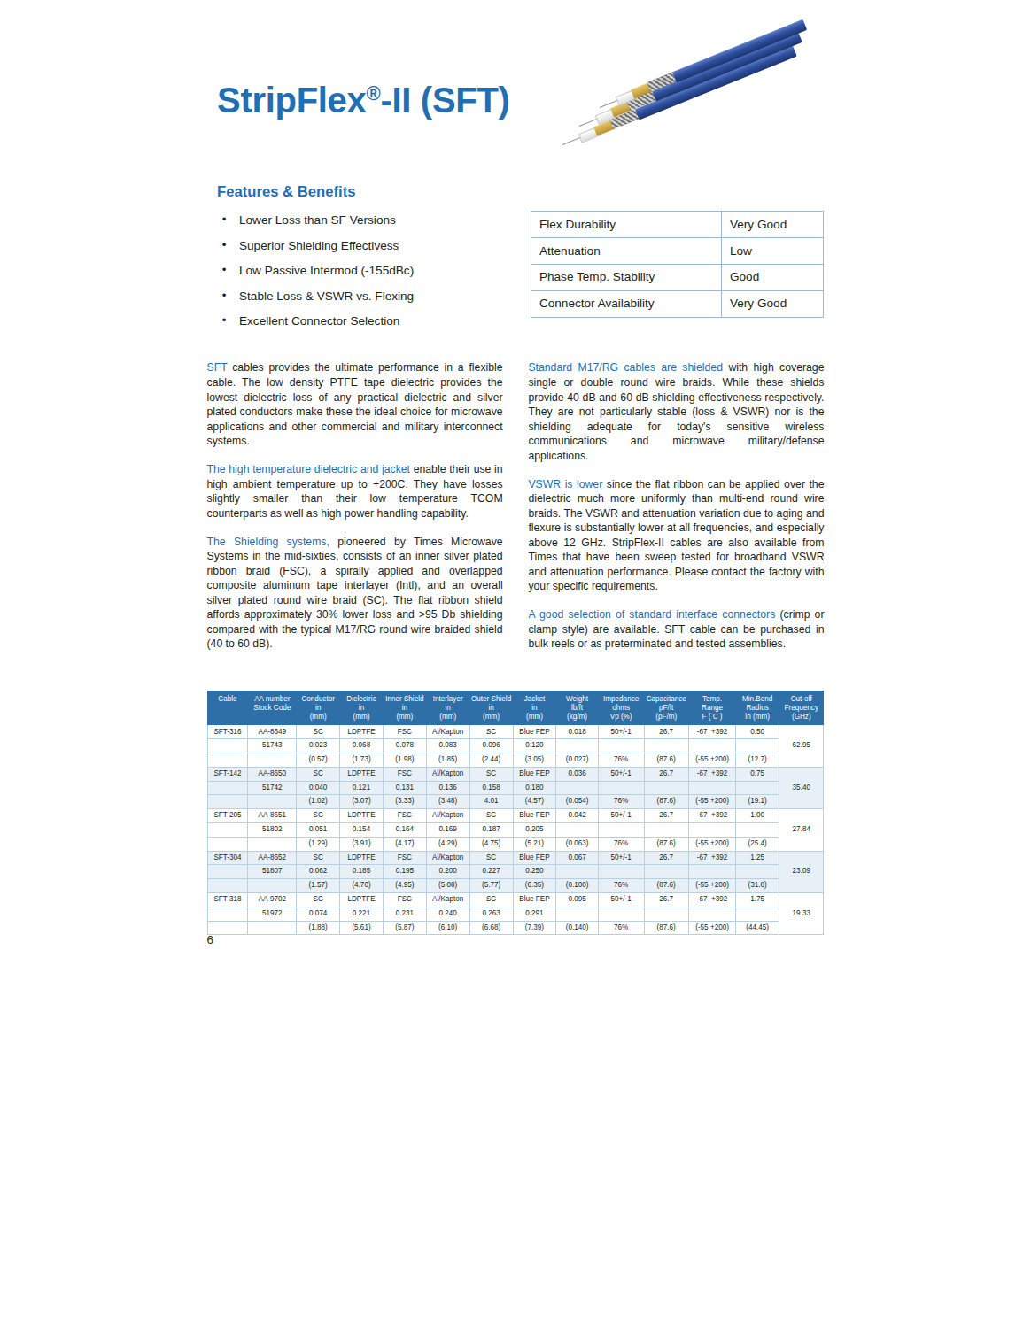StripFlex®-II (SFT)
Features & Benefits
Lower Loss than SF Versions
Superior Shielding Effectivess
Low Passive Intermod (-155dBc)
Stable Loss & VSWR vs. Flexing
Excellent Connector Selection
| Flex Durability | Very Good |
| Attenuation | Low |
| Phase Temp. Stability | Good |
| Connector Availability | Very Good |
SFT cables provides the ultimate performance in a flexible cable. The low density PTFE tape dielectric provides the lowest dielectric loss of any practical dielectric and silver plated conductors make these the ideal choice for microwave applications and other commercial and military interconnect systems.
The high temperature dielectric and jacket enable their use in high ambient temperature up to +200C. They have losses slightly smaller than their low temperature TCOM counterparts as well as high power handling capability.
The Shielding systems, pioneered by Times Microwave Systems in the mid-sixties, consists of an inner silver plated ribbon braid (FSC), a spirally applied and overlapped composite aluminum tape interlayer (Intl), and an overall silver plated round wire braid (SC). The flat ribbon shield affords approximately 30% lower loss and >95 Db shielding compared with the typical M17/RG round wire braided shield (40 to 60 dB).
Standard M17/RG cables are shielded with high coverage single or double round wire braids. While these shields provide 40 dB and 60 dB shielding effectiveness respectively. They are not particularly stable (loss & VSWR) nor is the shielding adequate for today's sensitive wireless communications and microwave military/defense applications.
VSWR is lower since the flat ribbon can be applied over the dielectric much more uniformly than multi-end round wire braids. The VSWR and attenuation variation due to aging and flexure is substantially lower at all frequencies, and especially above 12 GHz. StripFlex-II cables are also available from Times that have been sweep tested for broadband VSWR and attenuation performance. Please contact the factory with your specific requirements.
A good selection of standard interface connectors (crimp or clamp style) are available. SFT cable can be purchased in bulk reels or as preterminated and tested assemblies.
| Cable | AA number Stock Code | Conductor in (mm) | Dielectric in (mm) | Inner Shield in (mm) | Interlayer in (mm) | Outer Shield in (mm) | Jacket in (mm) | Weight lb/ft (kg/m) | Impedance ohms Vp (%) | Capacitance pF/ft (pF/m) | Temp. Range F ( C ) | Min.Bend Radius in (mm) | Cut-off Frequency (GHz) |
| --- | --- | --- | --- | --- | --- | --- | --- | --- | --- | --- | --- | --- | --- |
| SFT-316 | AA-8649 | SC | LDPTFE | FSC | Al/Kapton | SC | Blue FEP | 0.018 | 50+/-1 | 26.7 | -67 +392 | 0.50 | 62.95 |
| | 51743 | 0.023 | 0.068 | 0.078 | 0.083 | 0.096 | 0.120 | | | | | |
| | | (0.57) | (1.73) | (1.98) | (1.85) | (2.44) | (3.05) | (0.027) | 76% | (87.6) | (-55 +200) | (12.7) |
| SFT-142 | AA-8650 | SC | LDPTFE | FSC | Al/Kapton | SC | Blue FEP | 0.036 | 50+/-1 | 26.7 | -67 +392 | 0.75 | 35.40 |
| | 51742 | 0.040 | 0.121 | 0.131 | 0.136 | 0.158 | 0.180 | | | | | |
| | | (1.02) | (3.07) | (3.33) | (3.48) | 4.01 | (4.57) | (0.054) | 76% | (87.6) | (-55 +200) | (19.1) |
| SFT-205 | AA-8651 | SC | LDPTFE | FSC | Al/Kapton | SC | Blue FEP | 0.042 | 50+/-1 | 26.7 | -67 +392 | 1.00 | 27.84 |
| | 51802 | 0.051 | 0.154 | 0.164 | 0.169 | 0.187 | 0.205 | | | | | |
| | | (1.29) | (3.91) | (4.17) | (4.29) | (4.75) | (5.21) | (0.063) | 76% | (87.6) | (-55 +200) | (25.4) |
| SFT-304 | AA-8652 | SC | LDPTFE | FSC | Al/Kapton | SC | Blue FEP | 0.067 | 50+/-1 | 26.7 | -67 +392 | 1.25 | 23.09 |
| | 51807 | 0.062 | 0.185 | 0.195 | 0.200 | 0.227 | 0.250 | | | | | |
| | | (1.57) | (4.70) | (4.95) | (5.08) | (5.77) | (6.35) | (0.100) | 76% | (87.6) | (-55 +200) | (31.8) |
| SFT-318 | AA-9702 | SC | LDPTFE | FSC | Al/Kapton | SC | Blue FEP | 0.095 | 50+/-1 | 26.7 | -67 +392 | 1.75 | 19.33 |
| | 51972 | 0.074 | 0.221 | 0.231 | 0.240 | 0.263 | 0.291 | | | | | |
| | | (1.88) | (5.61) | (5.87) | (6.10) | (6.68) | (7.39) | (0.140) | 76% | (87.6) | (-55 +200) | (44.45) |
6